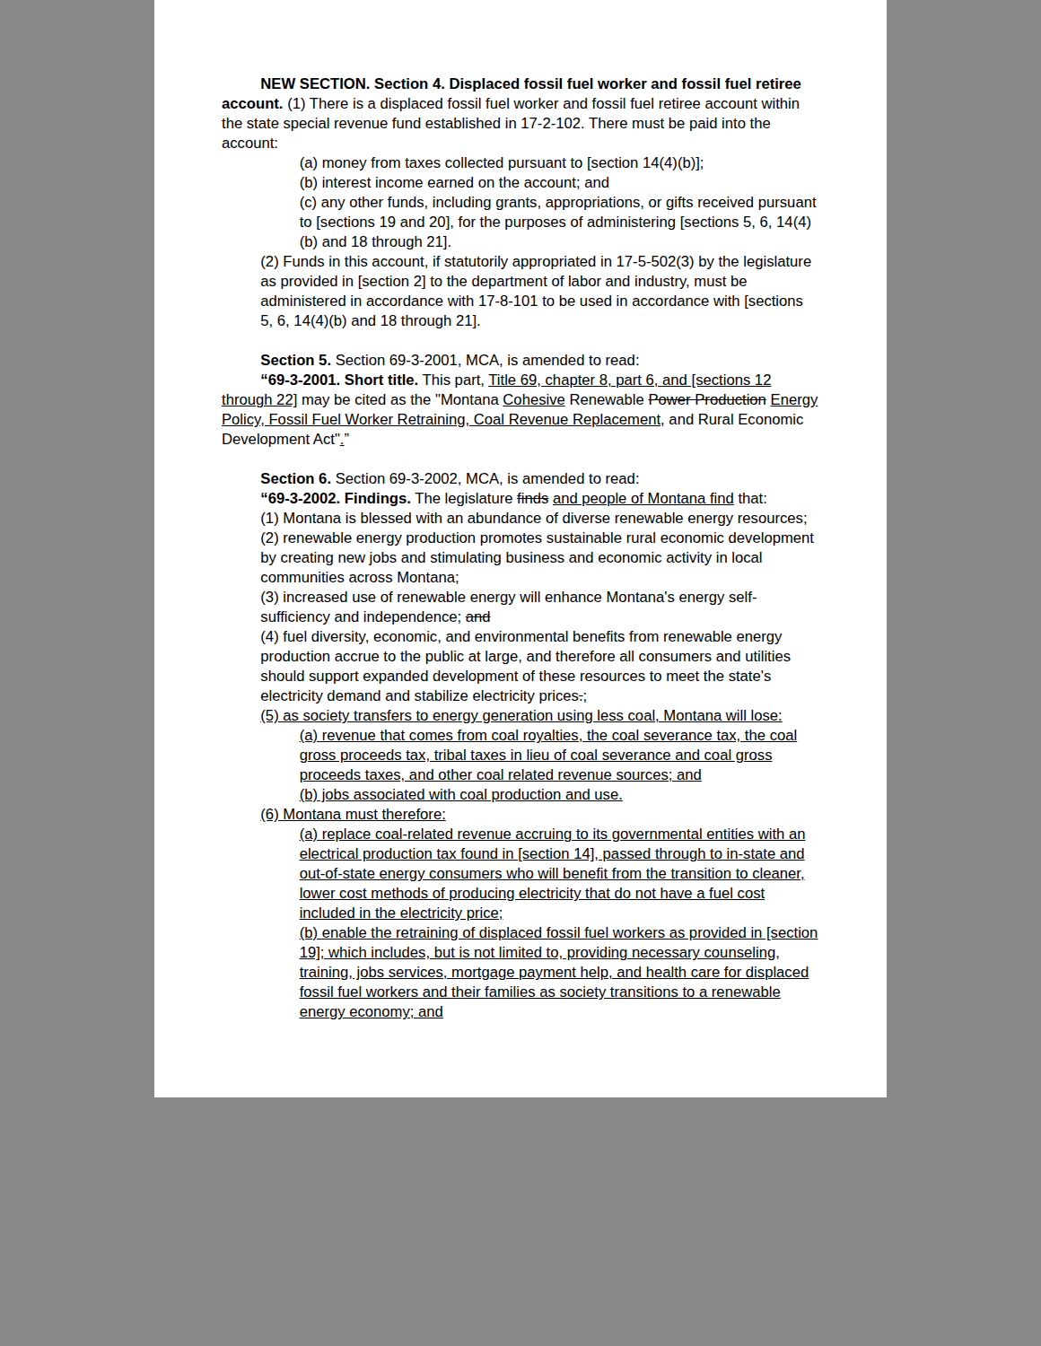NEW SECTION. Section 4. Displaced fossil fuel worker and fossil fuel retiree account. (1) There is a displaced fossil fuel worker and fossil fuel retiree account within the state special revenue fund established in 17-2-102. There must be paid into the account:
(a) money from taxes collected pursuant to [section 14(4)(b)];
(b) interest income earned on the account; and
(c) any other funds, including grants, appropriations, or gifts received pursuant to [sections 19 and 20], for the purposes of administering [sections 5, 6, 14(4)(b) and 18 through 21].
(2) Funds in this account, if statutorily appropriated in 17-5-502(3) by the legislature as provided in [section 2] to the department of labor and industry, must be administered in accordance with 17-8-101 to be used in accordance with [sections 5, 6, 14(4)(b) and 18 through 21].
Section 5. Section 69-3-2001, MCA, is amended to read:
“69-3-2001. Short title. This part, Title 69, chapter 8, part 6, and [sections 12 through 22] may be cited as the "Montana Cohesive Renewable Power Production Energy Policy, Fossil Fuel Worker Retraining, Coal Revenue Replacement, and Rural Economic Development Act".”
Section 6. Section 69-3-2002, MCA, is amended to read:
“69-3-2002. Findings. The legislature finds and people of Montana find that:
(1) Montana is blessed with an abundance of diverse renewable energy resources;
(2) renewable energy production promotes sustainable rural economic development by creating new jobs and stimulating business and economic activity in local communities across Montana;
(3) increased use of renewable energy will enhance Montana's energy self-sufficiency and independence; and
(4) fuel diversity, economic, and environmental benefits from renewable energy production accrue to the public at large, and therefore all consumers and utilities should support expanded development of these resources to meet the state's electricity demand and stabilize electricity prices.;
(5) as society transfers to energy generation using less coal, Montana will lose:
(a) revenue that comes from coal royalties, the coal severance tax, the coal gross proceeds tax, tribal taxes in lieu of coal severance and coal gross proceeds taxes, and other coal related revenue sources; and
(b) jobs associated with coal production and use.
(6) Montana must therefore:
(a) replace coal-related revenue accruing to its governmental entities with an electrical production tax found in [section 14], passed through to in-state and out-of-state energy consumers who will benefit from the transition to cleaner, lower cost methods of producing electricity that do not have a fuel cost included in the electricity price;
(b) enable the retraining of displaced fossil fuel workers as provided in [section 19]; which includes, but is not limited to, providing necessary counseling, training, jobs services, mortgage payment help, and health care for displaced fossil fuel workers and their families as society transitions to a renewable energy economy; and